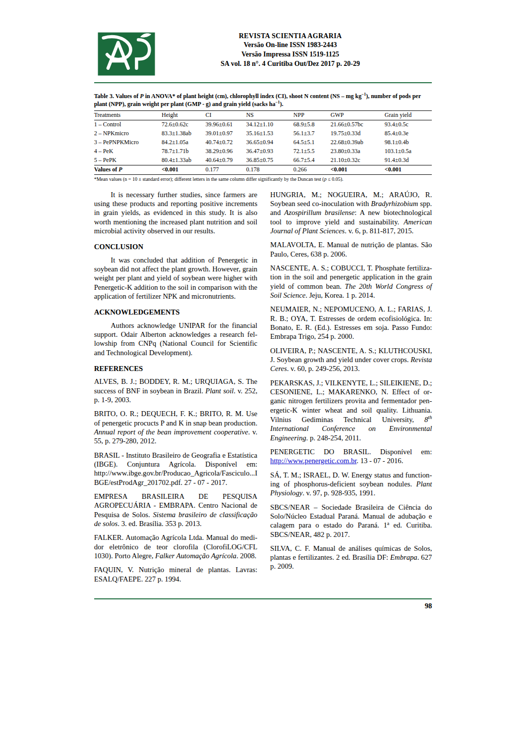REVISTA SCIENTIA AGRARIA
Versão On-line ISSN 1983-2443
Versão Impressa ISSN 1519-1125
SA vol. 18 n°. 4 Curitiba Out/Dez 2017 p. 20-29
Table 3. Values of P in ANOVA* of plant height (cm), chlorophyll index (CI), shoot N content (NS – mg kg −1 ), number of pods per plant (NPP), grain weight per plant (GMP - g) and grain yield (sacks ha −1 ).
| Treatments | Height | CI | NS | NPP | GWP | Grain yield |
| --- | --- | --- | --- | --- | --- | --- |
| 1 – Control | 72.6±0.62c | 39.96±0.61 | 34.12±1.10 | 68.9±5.8 | 21.66±0.57bc | 93.4±0.5c |
| 2 – NPKmicro | 83.3±1.38ab | 39.01±0.97 | 35.16±1.53 | 56.1±3.7 | 19.75±0.33d | 85.4±0.3e |
| 3 – PePNPKMicro | 84.2±1.05a | 40.74±0.72 | 36.65±0.94 | 64.5±5.1 | 22.68±0.39ab | 98.1±0.4b |
| 4 – PeK | 78.7±1.71b | 38.29±0.96 | 36.47±0.93 | 72.1±5.5 | 23.80±0.33a | 103.1±0.5a |
| 5 – PePK | 80.4±1.33ab | 40.64±0.79 | 36.85±0.75 | 66.7±5.4 | 21.10±0.32c | 91.4±0.3d |
| Values of P | <0.001 | 0.177 | 0.178 | 0.266 | <0.001 | <0.001 |
*Mean values (n = 10 ± standard error); different letters in the same column differ significantly by the Duncan test (p ≤ 0.05).
It is necessary further studies, since farmers are using these products and reporting positive increments in grain yields, as evidenced in this study. It is also worth mentioning the increased plant nutrition and soil microbial activity observed in our results.
CONCLUSION
It was concluded that addition of Penergetic in soybean did not affect the plant growth. However, grain weight per plant and yield of soybean were higher with Penergetic-K addition to the soil in comparison with the application of fertilizer NPK and micronutrients.
ACKNOWLEDGEMENTS
Authors acknowledge UNIPAR for the financial support. Odair Alberton acknowledges a research fellowship from CNPq (National Council for Scientific and Technological Development).
REFERENCES
ALVES, B. J.; BODDEY, R. M.; URQUIAGA, S. The success of BNF in soybean in Brazil. Plant soil. v. 252, p. 1-9, 2003.
BRITO, O. R.; DEQUECH, F. K.; BRITO, R. M. Use of penergetic procucts P and K in snap bean production. Annual report of the bean improvement cooperative. v. 55, p. 279-280, 2012.
BRASIL - Instituto Brasileiro de Geografia e Estatística (IBGE). Conjuntura Agrícola. Disponível em: http://www.ibge.gov.br/Producao_Agricola/Fasciculo...I BGE/estProdAgr_201702.pdf. 27 - 07 - 2017.
EMPRESA BRASILEIRA DE PESQUISA AGROPECUÁRIA - EMBRAPA. Centro Nacional de Pesquisa de Solos. Sistema brasileiro de classificação de solos. 3. ed. Brasília. 353 p. 2013.
FALKER. Automação Agrícola Ltda. Manual do medidor eletrônico de teor clorofila (ClorofiLOG/CFL 1030). Porto Alegre, Falker Automação Agrícola. 2008.
FAQUIN, V. Nutrição mineral de plantas. Lavras: ESALQ/FAEPE. 227 p. 1994.
HUNGRIA, M.; NOGUEIRA, M.; ARAÚJO, R. Soybean seed co-inoculation with Bradyrhizobium spp. and Azospirillum brasilense: A new biotechnological tool to improve yield and sustainability. American Journal of Plant Sciences. v. 6, p. 811-817, 2015.
MALAVOLTA, E. Manual de nutrição de plantas. São Paulo, Ceres, 638 p. 2006.
NASCENTE, A. S.; COBUCCI, T. Phosphate fertilization in the soil and penergetic application in the grain yield of common bean. The 20th World Congress of Soil Science. Jeju, Korea. 1 p. 2014.
NEUMAIER, N.; NEPOMUCENO, A. L.; FARIAS, J. R. B.; OYA, T. Estresses de ordem ecofisiológica. In: Bonato, E. R. (Ed.). Estresses em soja. Passo Fundo: Embrapa Trigo, 254 p. 2000.
OLIVEIRA, P.; NASCENTE, A. S.; KLUTHCOUSKI, J. Soybean growth and yield under cover crops. Revista Ceres. v. 60, p. 249-256, 2013.
PEKARSKAS, J.; VILKENYTE, L.; SILEIKIENE, D.; CESONIENE, L.; MAKARENKO, N. Effect of organic nitrogen fertilizers provita and fermentador penergetic-K winter wheat and soil quality. Lithuania. Vilnius Gediminas Technical University, 8th International Conference on Environmental Engineering. p. 248-254, 2011.
PENERGETIC DO BRASIL. Disponível em: http://www.penergetic.com.br. 13 - 07 - 2016.
SÁ, T. M.; ISRAEL, D. W. Energy status and functioning of phosphorus-deficient soybean nodules. Plant Physiology. v. 97, p. 928-935, 1991.
SBCS/NEAR – Sociedade Brasileira de Ciência do Solo/Núcleo Estadual Paraná. Manual de adubação e calagem para o estado do Paraná. 1ª ed. Curitiba. SBCS/NEAR, 482 p. 2017.
SILVA, C. F. Manual de análises químicas de Solos, plantas e fertilizantes. 2 ed. Brasília DF: Embrapa. 627 p. 2009.
98